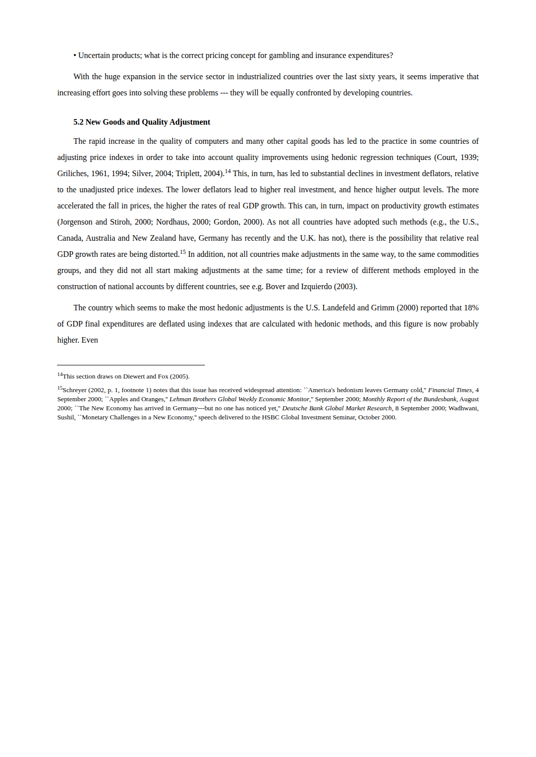• Uncertain products; what is the correct pricing concept for gambling and insurance expenditures?
With the huge expansion in the service sector in industrialized countries over the last sixty years, it seems imperative that increasing effort goes into solving these problems --- they will be equally confronted by developing countries.
5.2 New Goods and Quality Adjustment
The rapid increase in the quality of computers and many other capital goods has led to the practice in some countries of adjusting price indexes in order to take into account quality improvements using hedonic regression techniques (Court, 1939; Griliches, 1961, 1994; Silver, 2004; Triplett, 2004).14 This, in turn, has led to substantial declines in investment deflators, relative to the unadjusted price indexes. The lower deflators lead to higher real investment, and hence higher output levels. The more accelerated the fall in prices, the higher the rates of real GDP growth. This can, in turn, impact on productivity growth estimates (Jorgenson and Stiroh, 2000; Nordhaus, 2000; Gordon, 2000). As not all countries have adopted such methods (e.g., the U.S., Canada, Australia and New Zealand have, Germany has recently and the U.K. has not), there is the possibility that relative real GDP growth rates are being distorted.15 In addition, not all countries make adjustments in the same way, to the same commodities groups, and they did not all start making adjustments at the same time; for a review of different methods employed in the construction of national accounts by different countries, see e.g. Bover and Izquierdo (2003).
The country which seems to make the most hedonic adjustments is the U.S. Landefeld and Grimm (2000) reported that 18% of GDP final expenditures are deflated using indexes that are calculated with hedonic methods, and this figure is now probably higher. Even
14 This section draws on Diewert and Fox (2005).
15 Schreyer (2002, p. 1, footnote 1) notes that this issue has received widespread attention: ``America's hedonism leaves Germany cold,'' Financial Times, 4 September 2000; ``Apples and Oranges,'' Lehman Brothers Global Weekly Economic Monitor,'' September 2000; Monthly Report of the Bundesbank, August 2000; ``The New Economy has arrived in Germany---but no one has noticed yet,'' Deutsche Bank Global Market Research, 8 September 2000; Wadhwani, Sushil, ``Monetary Challenges in a New Economy,'' speech delivered to the HSBC Global Investment Seminar, October 2000.